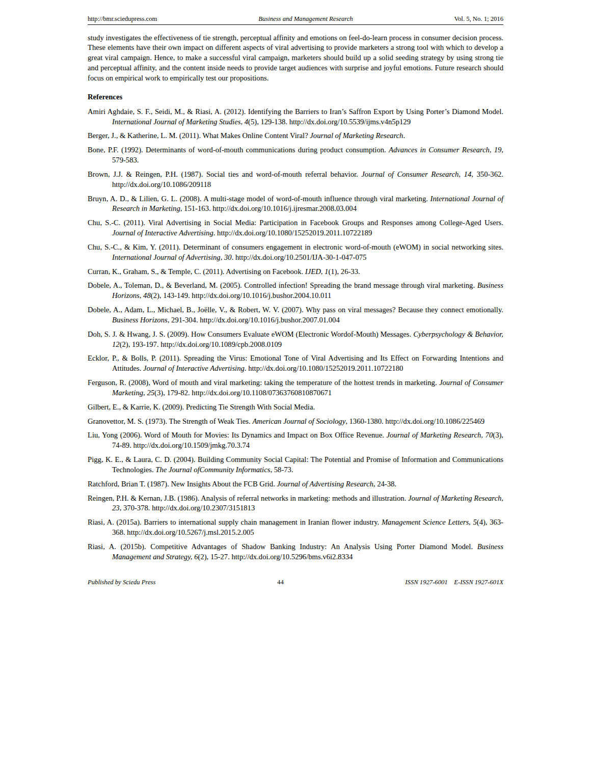http://bmr.sciedupress.com
Business and Management Research
Vol. 5, No. 1; 2016
study investigates the effectiveness of tie strength, perceptual affinity and emotions on feel-do-learn process in consumer decision process. These elements have their own impact on different aspects of viral advertising to provide marketers a strong tool with which to develop a great viral campaign. Hence, to make a successful viral campaign, marketers should build up a solid seeding strategy by using strong tie and perceptual affinity, and the content inside needs to provide target audiences with surprise and joyful emotions. Future research should focus on empirical work to empirically test our propositions.
References
Amiri Aghdaie, S. F., Seidi, M., & Riasi, A. (2012). Identifying the Barriers to Iran’s Saffron Export by Using Porter’s Diamond Model. International Journal of Marketing Studies, 4(5), 129-138. http://dx.doi.org/10.5539/ijms.v4n5p129
Berger, J., & Katherine, L. M. (2011). What Makes Online Content Viral? Journal of Marketing Research.
Bone, P.F. (1992). Determinants of word-of-mouth communications during product consumption. Advances in Consumer Research, 19, 579-583.
Brown, J.J. & Reingen, P.H. (1987). Social ties and word-of-mouth referral behavior. Journal of Consumer Research, 14, 350-362. http://dx.doi.org/10.1086/209118
Bruyn, A. D., & Lilien, G. L. (2008). A multi-stage model of word-of-mouth influence through viral marketing. International Journal of Research in Marketing, 151-163. http://dx.doi.org/10.1016/j.ijresmar.2008.03.004
Chu, S.-C. (2011). Viral Advertising in Social Media: Participation in Facebook Groups and Responses among College-Aged Users. Journal of Interactive Advertising. http://dx.doi.org/10.1080/15252019.2011.10722189
Chu, S.-C., & Kim, Y. (2011). Determinant of consumers engagement in electronic word-of-mouth (eWOM) in social networking sites. International Journal of Advertising, 30. http://dx.doi.org/10.2501/IJA-30-1-047-075
Curran, K., Graham, S., & Temple, C. (2011). Advertising on Facebook. IJED, 1(1), 26-33.
Dobele, A., Toleman, D., & Beverland, M. (2005). Controlled infection! Spreading the brand message through viral marketing. Business Horizons, 48(2), 143-149. http://dx.doi.org/10.1016/j.bushor.2004.10.011
Dobele, A., Adam, L., Michael, B., Joëlle, V., & Robert, W. V. (2007). Why pass on viral messages? Because they connect emotionally. Business Horizons, 291-304. http://dx.doi.org/10.1016/j.bushor.2007.01.004
Doh, S. J. & Hwang, J. S. (2009). How Consumers Evaluate eWOM (Electronic Wordof-Mouth) Messages. Cyberpsychology & Behavior, 12(2), 193-197. http://dx.doi.org/10.1089/cpb.2008.0109
Ecklor, P., & Bolls, P. (2011). Spreading the Virus: Emotional Tone of Viral Advertising and Its Effect on Forwarding Intentions and Attitudes. Journal of Interactive Advertising. http://dx.doi.org/10.1080/15252019.2011.10722180
Ferguson, R. (2008), Word of mouth and viral marketing: taking the temperature of the hottest trends in marketing. Journal of Consumer Marketing, 25(3), 179-82. http://dx.doi.org/10.1108/07363760810870671
Gilbert, E., & Karrie, K. (2009). Predicting Tie Strength With Social Media.
Granovettor, M. S. (1973). The Strength of Weak Ties. American Journal of Sociology, 1360-1380. http://dx.doi.org/10.1086/225469
Liu, Yong (2006). Word of Mouth for Movies: Its Dynamics and Impact on Box Office Revenue. Journal of Marketing Research, 70(3), 74-89. http://dx.doi.org/10.1509/jmkg.70.3.74
Pigg, K. E., & Laura, C. D. (2004). Building Community Social Capital: The Potential and Promise of Information and Communications Technologies. The Journal ofCommunity Informatics, 58-73.
Ratchford, Brian T. (1987). New Insights About the FCB Grid. Journal of Advertising Research, 24-38.
Reingen, P.H. & Kernan, J.B. (1986). Analysis of referral networks in marketing: methods and illustration. Journal of Marketing Research, 23, 370-378. http://dx.doi.org/10.2307/3151813
Riasi, A. (2015a). Barriers to international supply chain management in Iranian flower industry. Management Science Letters, 5(4), 363-368. http://dx.doi.org/10.5267/j.msl.2015.2.005
Riasi, A. (2015b). Competitive Advantages of Shadow Banking Industry: An Analysis Using Porter Diamond Model. Business Management and Strategy, 6(2), 15-27. http://dx.doi.org/10.5296/bms.v6i2.8334
Published by Sciedu Press
44
ISSN 1927-6001 E-ISSN 1927-601X